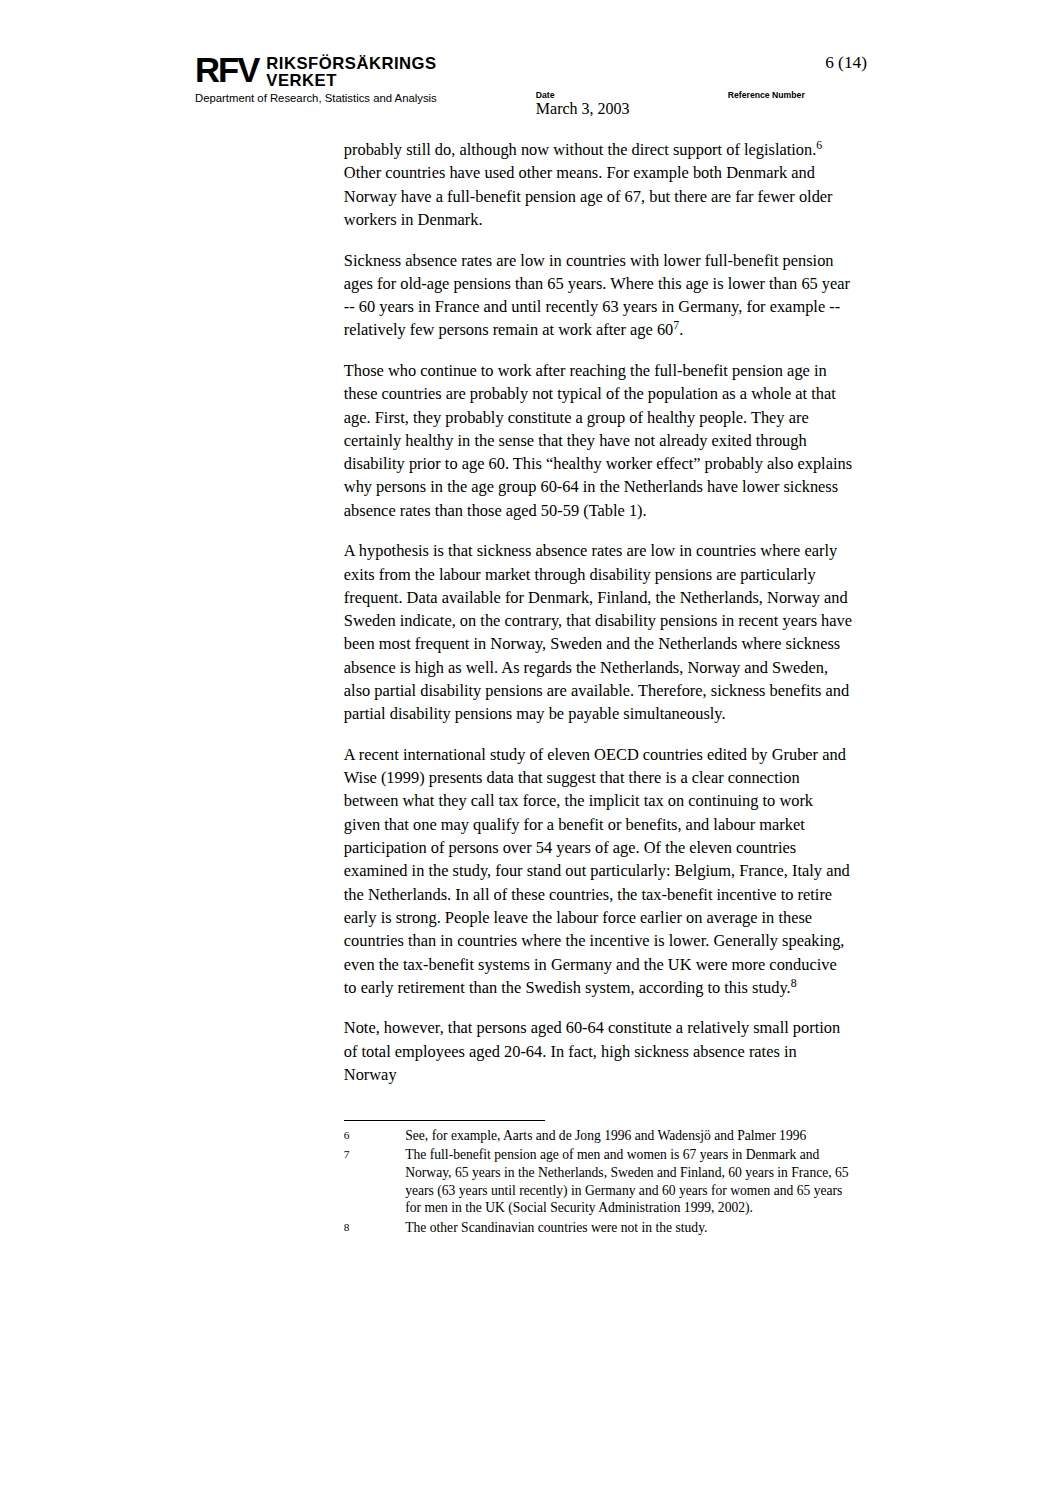6 (14)
RFV
RIKSFÖRSÄKRINGS
VERKET
Department of Research, Statistics and Analysis
Date
Reference Number
March 3, 2003
probably still do, although now without the direct support of legislation.6 Other countries have used other means. For example both Denmark and Norway have a full-benefit pension age of 67, but there are far fewer older workers in Denmark.
Sickness absence rates are low in countries with lower full-benefit pension ages for old-age pensions than 65 years. Where this age is lower than 65 year -- 60 years in France and until recently 63 years in Germany, for example -- relatively few persons remain at work after age 607.
Those who continue to work after reaching the full-benefit pension age in these countries are probably not typical of the population as a whole at that age. First, they probably constitute a group of healthy people. They are certainly healthy in the sense that they have not already exited through disability prior to age 60. This “healthy worker effect” probably also explains why persons in the age group 60-64 in the Netherlands have lower sickness absence rates than those aged 50-59 (Table 1).
A hypothesis is that sickness absence rates are low in countries where early exits from the labour market through disability pensions are particularly frequent. Data available for Denmark, Finland, the Netherlands, Norway and Sweden indicate, on the contrary, that disability pensions in recent years have been most frequent in Norway, Sweden and the Netherlands where sickness absence is high as well. As regards the Netherlands, Norway and Sweden, also partial disability pensions are available. Therefore, sickness benefits and partial disability pensions may be payable simultaneously.
A recent international study of eleven OECD countries edited by Gruber and Wise (1999) presents data that suggest that there is a clear connection between what they call tax force, the implicit tax on continuing to work given that one may qualify for a benefit or benefits, and labour market participation of persons over 54 years of age. Of the eleven countries examined in the study, four stand out particularly: Belgium, France, Italy and the Netherlands. In all of these countries, the tax-benefit incentive to retire early is strong. People leave the labour force earlier on average in these countries than in countries where the incentive is lower. Generally speaking, even the tax-benefit systems in Germany and the UK were more conducive to early retirement than the Swedish system, according to this study.8
Note, however, that persons aged 60-64 constitute a relatively small portion of total employees aged 20-64. In fact, high sickness absence rates in Norway
6
See, for example, Aarts and de Jong 1996 and Wadensjö and Palmer 1996
7
The full-benefit pension age of men and women is 67 years in Denmark and Norway, 65 years in the Netherlands, Sweden and Finland, 60 years in France, 65 years (63 years until recently) in Germany and 60 years for women and 65 years for men in the UK (Social Security Administration 1999, 2002).
8
The other Scandinavian countries were not in the study.